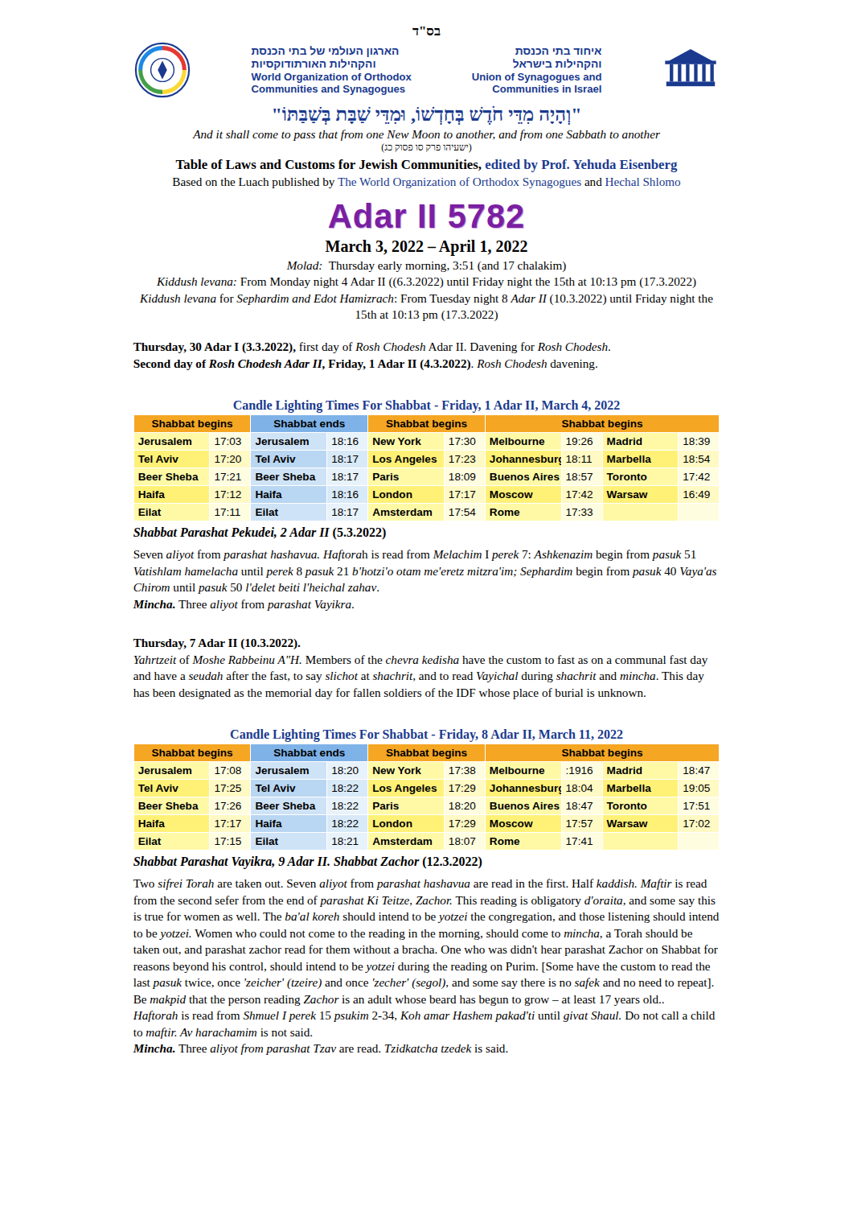בס"ד
הארגון העולמי של בתי הכנסת
והקהילות האורתודוקסיות
World Organization of Orthodox
Communities and Synagogues
איחוד בתי הכנסת
והקהילות בישראל
Union of Synagogues and
Communities in Israel
"וְהָיָה מִדֵּי חֹדֶשׁ בְּחָדְשׁוֹ, וּמִדֵּי שַׁבָּת בְּשַׁבַּתּוֹ"
And it shall come to pass that from one New Moon to another, and from one Sabbath to another
(ישעיהו פרק סו פסוק כג)
Table of Laws and Customs for Jewish Communities, edited by Prof. Yehuda Eisenberg
Based on the Luach published by The World Organization of Orthodox Synagogues and Hechal Shlomo
Adar II 5782
March 3, 2022 – April 1, 2022
Molad: Thursday early morning, 3:51 (and 17 chalakim)
Kiddush levana: From Monday night 4 Adar II ((6.3.2022) until Friday night the 15th at 10:13 pm (17.3.2022)
Kiddush levana for Sephardim and Edot Hamizrach: From Tuesday night 8 Adar II (10.3.2022) until Friday night the 15th at 10:13 pm (17.3.2022)
Thursday, 30 Adar I (3.3.2022), first day of Rosh Chodesh Adar II. Davening for Rosh Chodesh.
Second day of Rosh Chodesh Adar II, Friday, 1 Adar II (4.3.2022). Rosh Chodesh davening.
Candle Lighting Times For Shabbat - Friday, 1 Adar II, March 4, 2022
| Shabbat begins | Shabbat ends | Shabbat begins | Shabbat begins |
| --- | --- | --- | --- |
| Jerusalem | 17:03 | Jerusalem | 18:16 | New York | 17:30 | Melbourne | 19:26 | Madrid | 18:39 |
| Tel Aviv | 17:20 | Tel Aviv | 18:17 | Los Angeles | 17:23 | Johannesburg | 18:11 | Marbella | 18:54 |
| Beer Sheba | 17:21 | Beer Sheba | 18:17 | Paris | 18:09 | Buenos Aires | 18:57 | Toronto | 17:42 |
| Haifa | 17:12 | Haifa | 18:16 | London | 17:17 | Moscow | 17:42 | Warsaw | 16:49 |
| Eilat | 17:11 | Eilat | 18:17 | Amsterdam | 17:54 | Rome | 17:33 | | |
Shabbat Parashat Pekudei, 2 Adar II (5.3.2022)
Seven aliyot from parashat hashavua. Haftorah is read from Melachim I perek 7: Ashkenazim begin from pasuk 51 Vatishlam hamelacha until perek 8 pasuk 21 b'hotzi'o otam me'eretz mitzra'im; Sephardim begin from pasuk 40 Vaya'as Chirom until pasuk 50 l'delet beiti l'heichal zahav.
Mincha. Three aliyot from parashat Vayikra.
Thursday, 7 Adar II (10.3.2022).
Yahrtzeit of Moshe Rabbeinu A"H. Members of the chevra kedisha have the custom to fast as on a communal fast day and have a seudah after the fast, to say slichot at shachrit, and to read Vayichal during shachrit and mincha. This day has been designated as the memorial day for fallen soldiers of the IDF whose place of burial is unknown.
Candle Lighting Times For Shabbat - Friday, 8 Adar II, March 11, 2022
| Shabbat begins | Shabbat ends | Shabbat begins | Shabbat begins |
| --- | --- | --- | --- |
| Jerusalem | 17:08 | Jerusalem | 18:20 | New York | 17:38 | Melbourne | :1916 | Madrid | 18:47 |
| Tel Aviv | 17:25 | Tel Aviv | 18:22 | Los Angeles | 17:29 | Johannesburg | 18:04 | Marbella | 19:05 |
| Beer Sheba | 17:26 | Beer Sheba | 18:22 | Paris | 18:20 | Buenos Aires | 18:47 | Toronto | 17:51 |
| Haifa | 17:17 | Haifa | 18:22 | London | 17:29 | Moscow | 17:57 | Warsaw | 17:02 |
| Eilat | 17:15 | Eilat | 18:21 | Amsterdam | 18:07 | Rome | 17:41 | | |
Shabbat Parashat Vayikra, 9 Adar II. Shabbat Zachor (12.3.2022)
Two sifrei Torah are taken out. Seven aliyot from parashat hashavua are read in the first. Half kaddish. Maftir is read from the second sefer from the end of parashat Ki Teitze, Zachor. This reading is obligatory d'oraita, and some say this is true for women as well. The ba'al koreh should intend to be yotzei the congregation, and those listening should intend to be yotzei. Women who could not come to the reading in the morning, should come to mincha, a Torah should be taken out, and parashat zachor read for them without a bracha. One who was didn't hear parashat Zachor on Shabbat for reasons beyond his control, should intend to be yotzei during the reading on Purim. [Some have the custom to read the last pasuk twice, once 'zeicher' (tzeire) and once 'zecher' (segol), and some say there is no safek and no need to repeat]. Be makpid that the person reading Zachor is an adult whose beard has begun to grow – at least 17 years old..
Haftorah is read from Shmuel I perek 15 psukim 2-34, Koh amar Hashem pakad'ti until givat Shaul. Do not call a child to maftir. Av harachamim is not said.
Mincha. Three aliyot from parashat Tzav are read. Tzidkatcha tzedek is said.